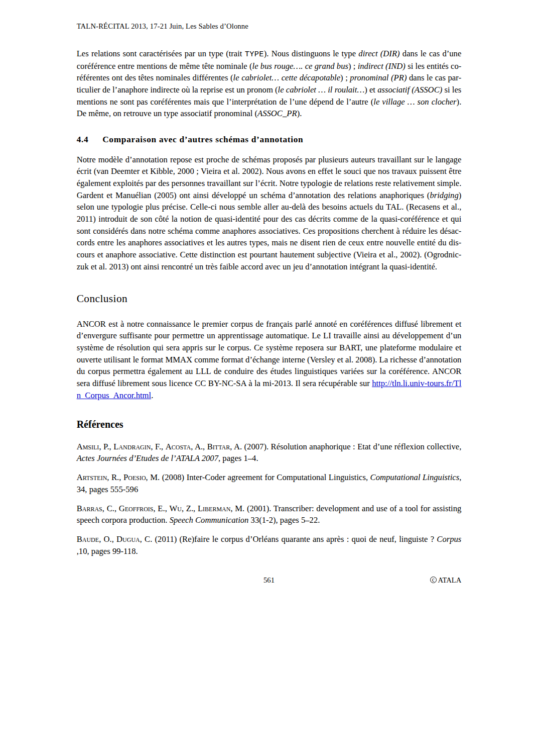TALN-RÉCITAL 2013, 17-21 Juin, Les Sables d’Olonne
Les relations sont caractérisées par un type (trait TYPE). Nous distinguons le type direct (DIR) dans le cas d’une coréférence entre mentions de même tête nominale (le bus rouge…. ce grand bus) ; indirect (IND) si les entités coréférentes ont des têtes nominales différentes (le cabriolet… cette décapotable) ; pronominal (PR) dans le cas particulier de l’anaphore indirecte où la reprise est un pronom (le cabriolet … il roulait…) et associatif (ASSOC) si les mentions ne sont pas coréférentes mais que l’interprétation de l’une dépend de l’autre (le village … son clocher). De même, on retrouve un type associatif pronominal (ASSOC_PR).
4.4 Comparaison avec d’autres schémas d’annotation
Notre modèle d’annotation repose est proche de schémas proposés par plusieurs auteurs travaillant sur le langage écrit (van Deemter et Kibble, 2000 ; Vieira et al. 2002). Nous avons en effet le souci que nos travaux puissent être également exploités par des personnes travaillant sur l’écrit. Notre typologie de relations reste relativement simple. Gardent et Manuélian (2005) ont ainsi développé un schéma d’annotation des relations anaphoriques (bridging) selon une typologie plus précise. Celle-ci nous semble aller au-delà des besoins actuels du TAL. (Recasens et al., 2011) introduit de son côté la notion de quasi-identité pour des cas décrits comme de la quasi-coréférence et qui sont considérés dans notre schéma comme anaphores associatives. Ces propositions cherchent à réduire les désaccords entre les anaphores associatives et les autres types, mais ne disent rien de ceux entre nouvelle entité du discours et anaphore associative. Cette distinction est pourtant hautement subjective (Vieira et al., 2002). (Ogrodniczuk et al. 2013) ont ainsi rencontré un très faible accord avec un jeu d’annotation intégrant la quasi-identité.
Conclusion
ANCOR est à notre connaissance le premier corpus de français parlé annoté en coréférences diffusé librement et d’envergure suffisante pour permettre un apprentissage automatique. Le LI travaille ainsi au développement d’un système de résolution qui sera appris sur le corpus. Ce système reposera sur BART, une plateforme modulaire et ouverte utilisant le format MMAX comme format d’échange interne (Versley et al. 2008). La richesse d’annotation du corpus permettra également au LLL de conduire des études linguistiques variées sur la coréférence. ANCOR sera diffusé librement sous licence CC BY-NC-SA à la mi-2013. Il sera récupérable sur http://tln.li.univ-tours.fr/Tln_Corpus_Ancor.html.
Références
Amsili, P., Landragin, F., Acosta, A., Bittar, A. (2007). Résolution anaphorique : Etat d’une réflexion collective, Actes Journées d’Etudes de l’ATALA 2007, pages 1–4.
Artstein, R., Poesio, M. (2008) Inter-Coder agreement for Computational Linguistics, Computational Linguistics, 34, pages 555-596
Barras, C., Geoffrois, E., Wu, Z., Liberman, M. (2001). Transcriber: development and use of a tool for assisting speech corpora production. Speech Communication 33(1-2), pages 5–22.
Baude, O., Dugua, C. (2011) (Re)faire le corpus d’Orléans quarante ans après : quoi de neuf, linguiste ? Corpus ,10, pages 99-118.
561
c ATALA